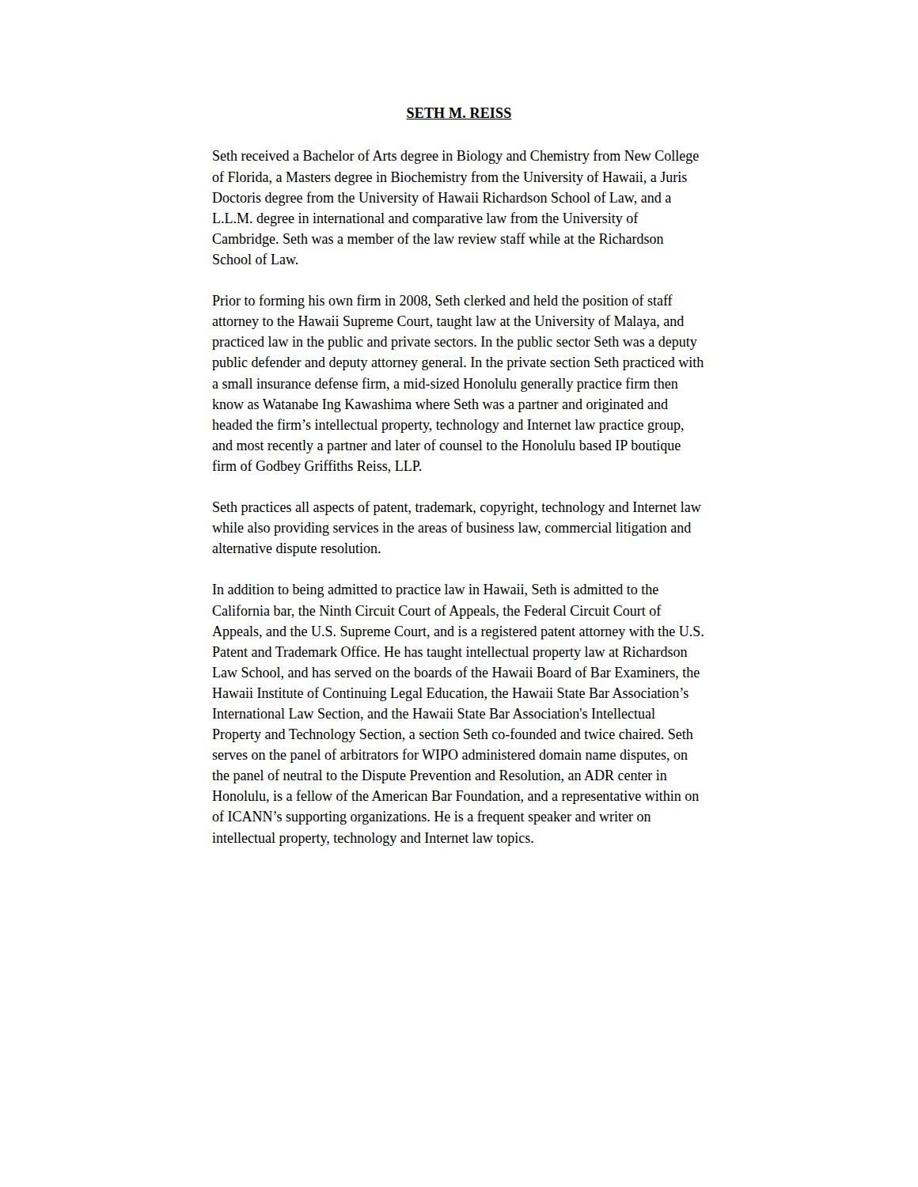SETH M. REISS
Seth received a Bachelor of Arts degree in Biology and Chemistry from New College of Florida, a Masters degree in Biochemistry from the University of Hawaii, a Juris Doctoris degree from the University of Hawaii Richardson School of Law, and a L.L.M. degree in international and comparative law from the University of Cambridge. Seth was a member of the law review staff while at the Richardson School of Law.
Prior to forming his own firm in 2008, Seth clerked and held the position of staff attorney to the Hawaii Supreme Court, taught law at the University of Malaya, and practiced law in the public and private sectors. In the public sector Seth was a deputy public defender and deputy attorney general. In the private section Seth practiced with a small insurance defense firm, a mid-sized Honolulu generally practice firm then know as Watanabe Ing Kawashima where Seth was a partner and originated and headed the firm’s intellectual property, technology and Internet law practice group, and most recently a partner and later of counsel to the Honolulu based IP boutique firm of Godbey Griffiths Reiss, LLP.
Seth practices all aspects of patent, trademark, copyright, technology and Internet law while also providing services in the areas of business law, commercial litigation and alternative dispute resolution.
In addition to being admitted to practice law in Hawaii, Seth is admitted to the California bar, the Ninth Circuit Court of Appeals, the Federal Circuit Court of Appeals, and the U.S. Supreme Court, and is a registered patent attorney with the U.S. Patent and Trademark Office. He has taught intellectual property law at Richardson Law School, and has served on the boards of the Hawaii Board of Bar Examiners, the Hawaii Institute of Continuing Legal Education, the Hawaii State Bar Association’s International Law Section, and the Hawaii State Bar Association's Intellectual Property and Technology Section, a section Seth co-founded and twice chaired. Seth serves on the panel of arbitrators for WIPO administered domain name disputes, on the panel of neutral to the Dispute Prevention and Resolution, an ADR center in Honolulu, is a fellow of the American Bar Foundation, and a representative within on of ICANN’s supporting organizations. He is a frequent speaker and writer on intellectual property, technology and Internet law topics.